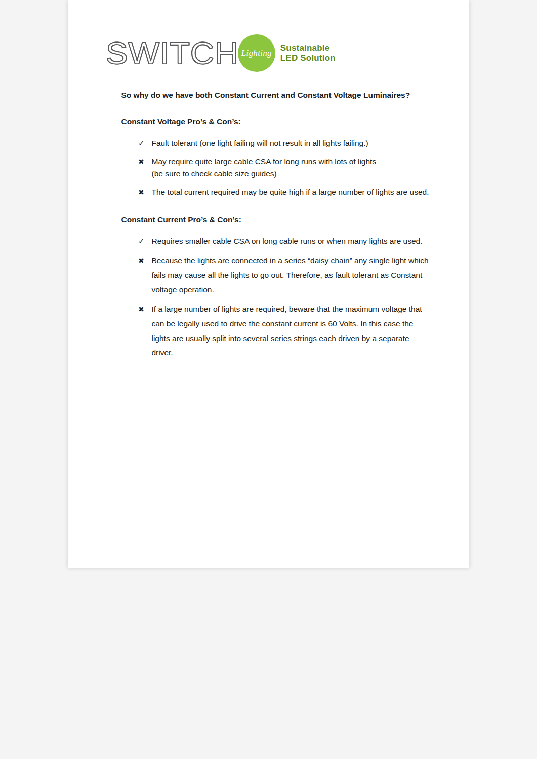SWITCH
Lighting
Sustainable
LED Solution
So why do we have both Constant Current and Constant Voltage Luminaires?
Constant Voltage Pro’s & Con’s:
Fault tolerant (one light failing will not result in all lights failing.)
May require quite large cable CSA for long runs with lots of lights
(be sure to check cable size guides)
The total current required may be quite high if a large number of lights are used.
Constant Current Pro’s & Con’s:
Requires smaller cable CSA on long cable runs or when many lights are used.
Because the lights are connected in a series “daisy chain” any single light which fails may cause all the lights to go out. Therefore, as fault tolerant as Constant voltage operation.
If a large number of lights are required, beware that the maximum voltage that can be legally used to drive the constant current is 60 Volts. In this case the lights are usually split into several series strings each driven by a separate driver.